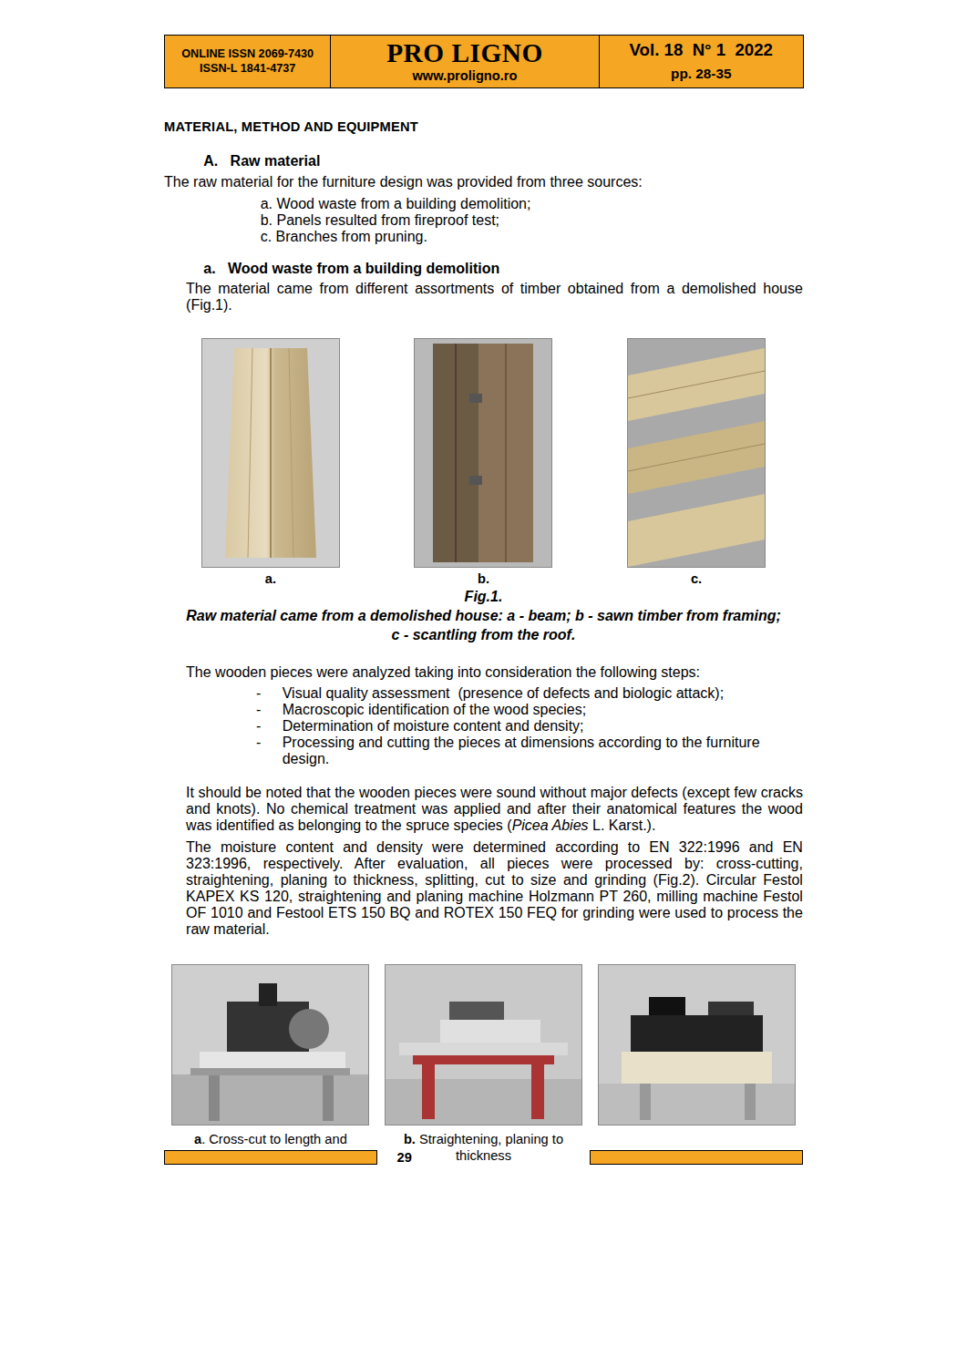ONLINE ISSN 2069-7430
ISSN-L 1841-4737
PRO LIGNO
www.proligno.ro
Vol. 18 N° 1 2022
pp. 28-35
MATERIAL, METHOD AND EQUIPMENT
A. Raw material
The raw material for the furniture design was provided from three sources:
a. Wood waste from a building demolition;
b. Panels resulted from fireproof test;
c. Branches from pruning.
a. Wood waste from a building demolition
The material came from different assortments of timber obtained from a demolished house (Fig.1).
a.
b.
c.
Fig.1.
Raw material came from a demolished house: a - beam; b - sawn timber from framing;
c - scantling from the roof.
The wooden pieces were analyzed taking into consideration the following steps:
Visual quality assessment (presence of defects and biologic attack);
Macroscopic identification of the wood species;
Determination of moisture content and density;
Processing and cutting the pieces at dimensions according to the furniture design.
It should be noted that the wooden pieces were sound without major defects (except few cracks and knots). No chemical treatment was applied and after their anatomical features the wood was identified as belonging to the spruce species (Picea Abies L. Karst.).
The moisture content and density were determined according to EN 322:1996 and EN 323:1996, respectively. After evaluation, all pieces were processed by: cross-cutting, straightening, planing to thickness, splitting, cut to size and grinding (Fig.2). Circular Festol KAPEX KS 120, straightening and planing machine Holzmann PT 260, milling machine Festol OF 1010 and Festool ETS 150 BQ and ROTEX 150 FEQ for grinding were used to process the raw material.
a. Cross-cut to length and
defects removal
b. Straightening, planing to thickness
29